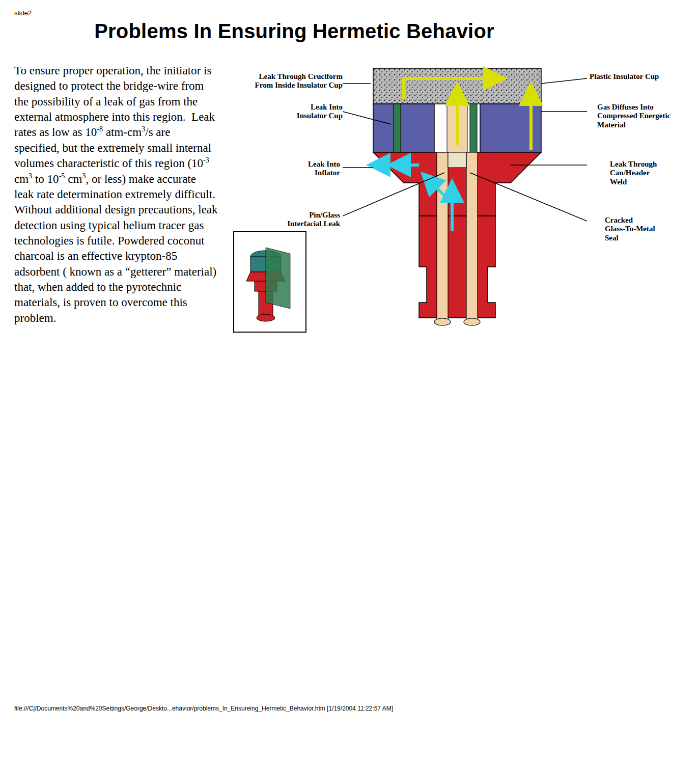slide2
Problems In Ensuring Hermetic Behavior
To ensure proper operation, the initiator is designed to protect the bridge-wire from the possibility of a leak of gas from the external atmosphere into this region. Leak rates as low as 10-8 atm-cm3/s are specified, but the extremely small internal volumes characteristic of this region (10-3 cm3 to 10-5 cm3, or less) make accurate leak rate determination extremely difficult. Without additional design precautions, leak detection using typical helium tracer gas technologies is futile. Powdered coconut charcoal is an effective krypton-85 adsorbent ( known as a “getterer” material) that, when added to the pyrotechnic materials, is proven to overcome this problem.
Leak Through Cruciform
From Inside Insulator Cup
Leak Into
Insulator Cup
Leak Into
Inflator
Pin/Glass
Interfacial Leak
Plastic Insulator Cup
Gas Diffuses Into
Compressed Energetic
Material
Leak Through
Can/Header
Weld
Cracked
Glass-To-Metal
Seal
file:///C|/Documents%20and%20Settings/George/Deskto...ehavior/problems_In_Ensureing_Hermetic_Behavior.htm [1/19/2004 11:22:57 AM]